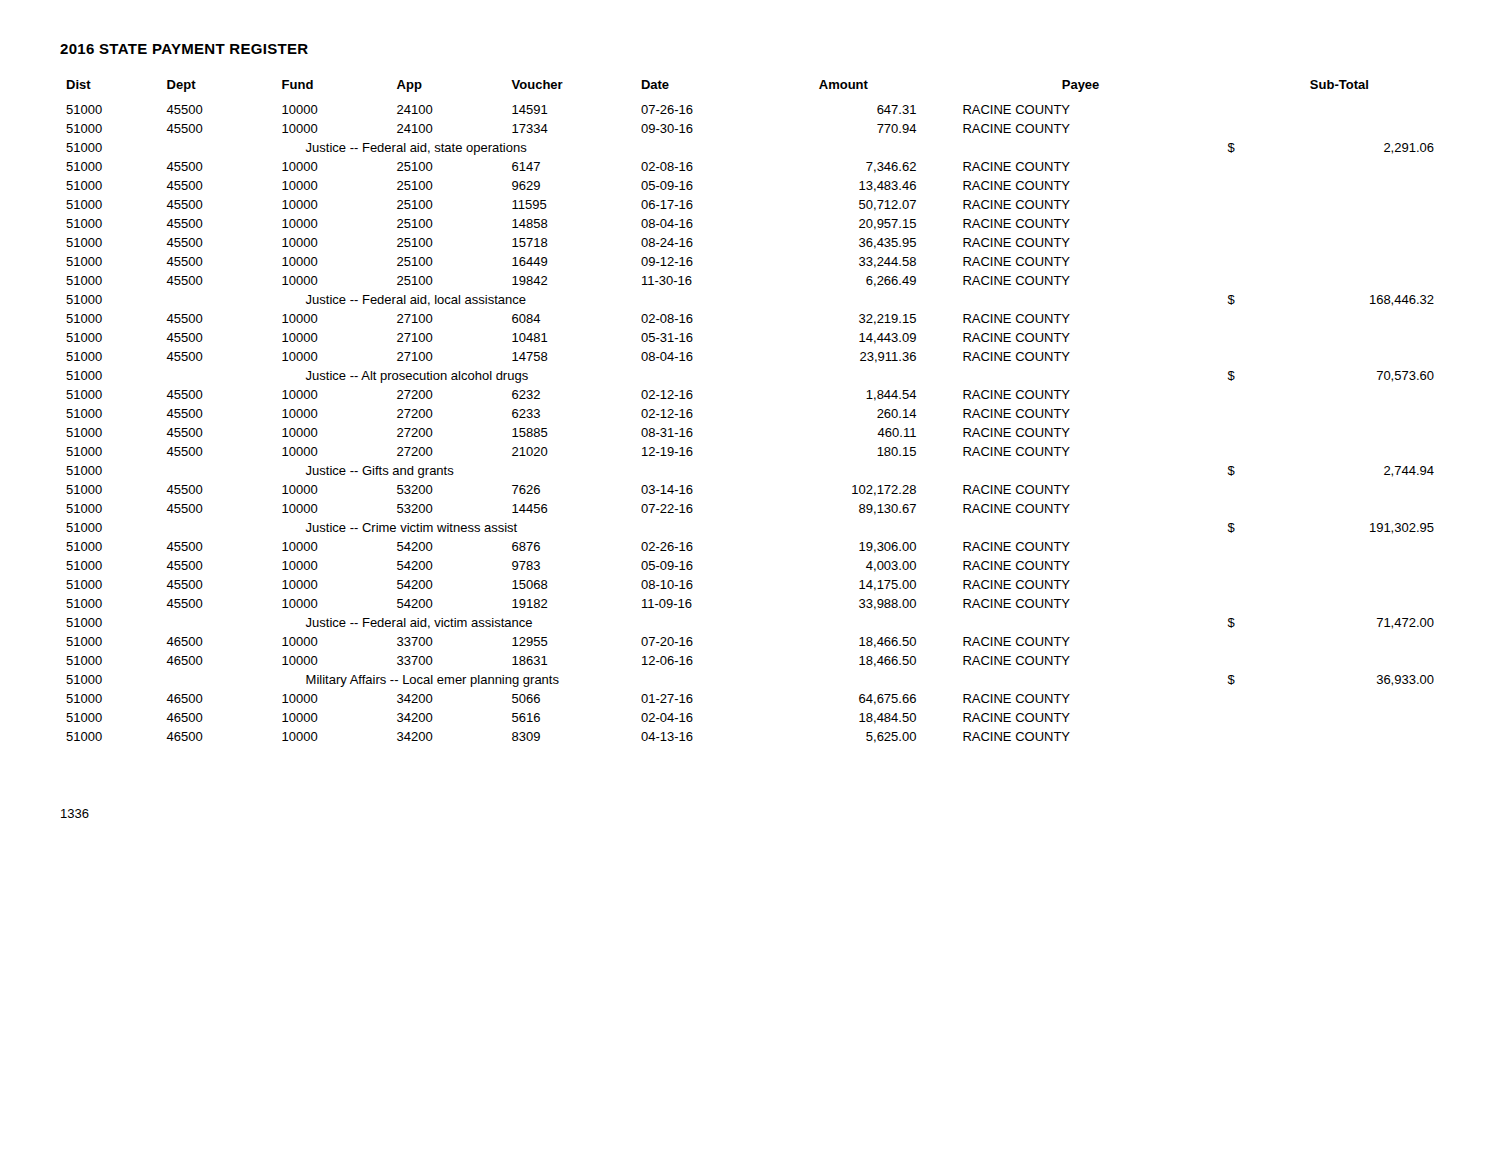2016 STATE PAYMENT REGISTER
| Dist | Dept | Fund | App | Voucher | Date | Amount | Payee | Sub-Total |
| --- | --- | --- | --- | --- | --- | --- | --- | --- |
| 51000 | 45500 | 10000 | 24100 | 14591 | 07-26-16 | 647.31 | RACINE COUNTY | |
| 51000 | 45500 | 10000 | 24100 | 17334 | 09-30-16 | 770.94 | RACINE COUNTY | |
| 51000 | | Justice -- Federal aid, state operations | $ | 2,291.06 |
| 51000 | 45500 | 10000 | 25100 | 6147 | 02-08-16 | 7,346.62 | RACINE COUNTY | |
| 51000 | 45500 | 10000 | 25100 | 9629 | 05-09-16 | 13,483.46 | RACINE COUNTY | |
| 51000 | 45500 | 10000 | 25100 | 11595 | 06-17-16 | 50,712.07 | RACINE COUNTY | |
| 51000 | 45500 | 10000 | 25100 | 14858 | 08-04-16 | 20,957.15 | RACINE COUNTY | |
| 51000 | 45500 | 10000 | 25100 | 15718 | 08-24-16 | 36,435.95 | RACINE COUNTY | |
| 51000 | 45500 | 10000 | 25100 | 16449 | 09-12-16 | 33,244.58 | RACINE COUNTY | |
| 51000 | 45500 | 10000 | 25100 | 19842 | 11-30-16 | 6,266.49 | RACINE COUNTY | |
| 51000 | | Justice -- Federal aid, local assistance | $ | 168,446.32 |
| 51000 | 45500 | 10000 | 27100 | 6084 | 02-08-16 | 32,219.15 | RACINE COUNTY | |
| 51000 | 45500 | 10000 | 27100 | 10481 | 05-31-16 | 14,443.09 | RACINE COUNTY | |
| 51000 | 45500 | 10000 | 27100 | 14758 | 08-04-16 | 23,911.36 | RACINE COUNTY | |
| 51000 | | Justice -- Alt prosecution alcohol drugs | $ | 70,573.60 |
| 51000 | 45500 | 10000 | 27200 | 6232 | 02-12-16 | 1,844.54 | RACINE COUNTY | |
| 51000 | 45500 | 10000 | 27200 | 6233 | 02-12-16 | 260.14 | RACINE COUNTY | |
| 51000 | 45500 | 10000 | 27200 | 15885 | 08-31-16 | 460.11 | RACINE COUNTY | |
| 51000 | 45500 | 10000 | 27200 | 21020 | 12-19-16 | 180.15 | RACINE COUNTY | |
| 51000 | | Justice -- Gifts and grants | $ | 2,744.94 |
| 51000 | 45500 | 10000 | 53200 | 7626 | 03-14-16 | 102,172.28 | RACINE COUNTY | |
| 51000 | 45500 | 10000 | 53200 | 14456 | 07-22-16 | 89,130.67 | RACINE COUNTY | |
| 51000 | | Justice -- Crime victim witness assist | $ | 191,302.95 |
| 51000 | 45500 | 10000 | 54200 | 6876 | 02-26-16 | 19,306.00 | RACINE COUNTY | |
| 51000 | 45500 | 10000 | 54200 | 9783 | 05-09-16 | 4,003.00 | RACINE COUNTY | |
| 51000 | 45500 | 10000 | 54200 | 15068 | 08-10-16 | 14,175.00 | RACINE COUNTY | |
| 51000 | 45500 | 10000 | 54200 | 19182 | 11-09-16 | 33,988.00 | RACINE COUNTY | |
| 51000 | | Justice -- Federal aid, victim assistance | $ | 71,472.00 |
| 51000 | 46500 | 10000 | 33700 | 12955 | 07-20-16 | 18,466.50 | RACINE COUNTY | |
| 51000 | 46500 | 10000 | 33700 | 18631 | 12-06-16 | 18,466.50 | RACINE COUNTY | |
| 51000 | | Military Affairs -- Local emer planning grants | $ | 36,933.00 |
| 51000 | 46500 | 10000 | 34200 | 5066 | 01-27-16 | 64,675.66 | RACINE COUNTY | |
| 51000 | 46500 | 10000 | 34200 | 5616 | 02-04-16 | 18,484.50 | RACINE COUNTY | |
| 51000 | 46500 | 10000 | 34200 | 8309 | 04-13-16 | 5,625.00 | RACINE COUNTY | |
1336